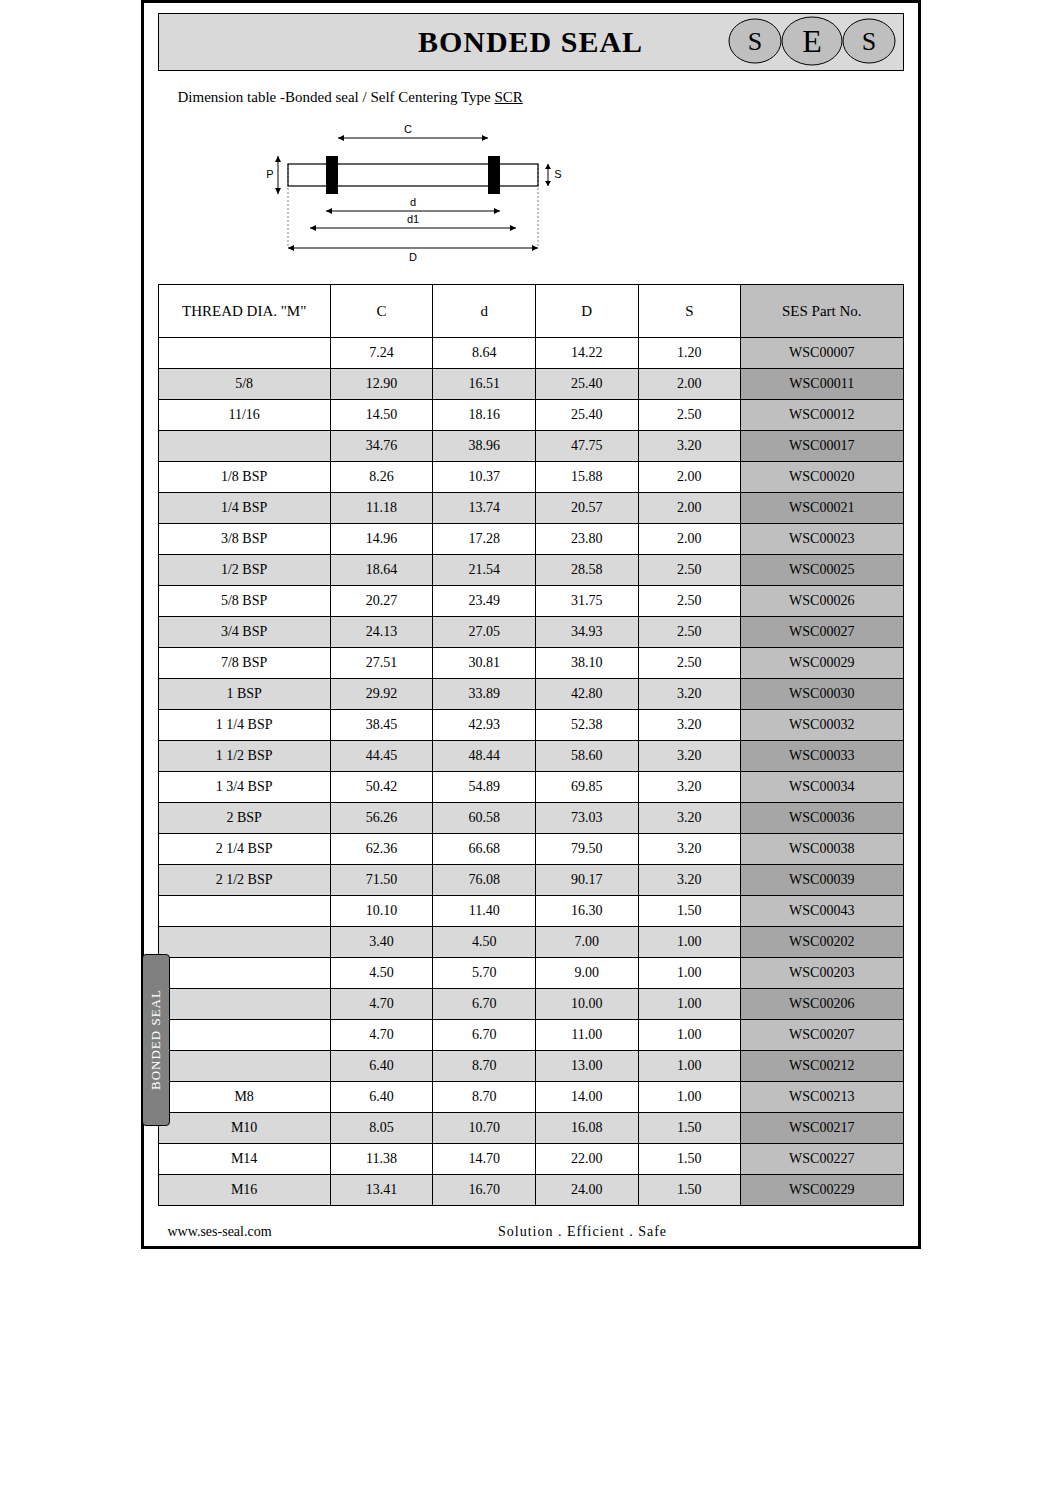BONDED SEAL
S E S
Dimension table -Bonded seal / Self Centering Type SCR
C P S d d1 D
| THREAD DIA. "M" | C | d | D | S | SES Part No. |
| --- | --- | --- | --- | --- | --- |
| | 7.24 | 8.64 | 14.22 | 1.20 | WSC00007 |
| 5/8 | 12.90 | 16.51 | 25.40 | 2.00 | WSC00011 |
| 11/16 | 14.50 | 18.16 | 25.40 | 2.50 | WSC00012 |
| | 34.76 | 38.96 | 47.75 | 3.20 | WSC00017 |
| 1/8 BSP | 8.26 | 10.37 | 15.88 | 2.00 | WSC00020 |
| 1/4 BSP | 11.18 | 13.74 | 20.57 | 2.00 | WSC00021 |
| 3/8 BSP | 14.96 | 17.28 | 23.80 | 2.00 | WSC00023 |
| 1/2 BSP | 18.64 | 21.54 | 28.58 | 2.50 | WSC00025 |
| 5/8 BSP | 20.27 | 23.49 | 31.75 | 2.50 | WSC00026 |
| 3/4 BSP | 24.13 | 27.05 | 34.93 | 2.50 | WSC00027 |
| 7/8 BSP | 27.51 | 30.81 | 38.10 | 2.50 | WSC00029 |
| 1 BSP | 29.92 | 33.89 | 42.80 | 3.20 | WSC00030 |
| 1 1/4 BSP | 38.45 | 42.93 | 52.38 | 3.20 | WSC00032 |
| 1 1/2 BSP | 44.45 | 48.44 | 58.60 | 3.20 | WSC00033 |
| 1 3/4 BSP | 50.42 | 54.89 | 69.85 | 3.20 | WSC00034 |
| 2 BSP | 56.26 | 60.58 | 73.03 | 3.20 | WSC00036 |
| 2 1/4 BSP | 62.36 | 66.68 | 79.50 | 3.20 | WSC00038 |
| 2 1/2 BSP | 71.50 | 76.08 | 90.17 | 3.20 | WSC00039 |
| | 10.10 | 11.40 | 16.30 | 1.50 | WSC00043 |
| | 3.40 | 4.50 | 7.00 | 1.00 | WSC00202 |
| | 4.50 | 5.70 | 9.00 | 1.00 | WSC00203 |
| | 4.70 | 6.70 | 10.00 | 1.00 | WSC00206 |
| | 4.70 | 6.70 | 11.00 | 1.00 | WSC00207 |
| | 6.40 | 8.70 | 13.00 | 1.00 | WSC00212 |
| M8 | 6.40 | 8.70 | 14.00 | 1.00 | WSC00213 |
| M10 | 8.05 | 10.70 | 16.08 | 1.50 | WSC00217 |
| M14 | 11.38 | 14.70 | 22.00 | 1.50 | WSC00227 |
| M16 | 13.41 | 16.70 | 24.00 | 1.50 | WSC00229 |
BONDED SEAL
www.ses-seal.com Solution . Efficient . Safe